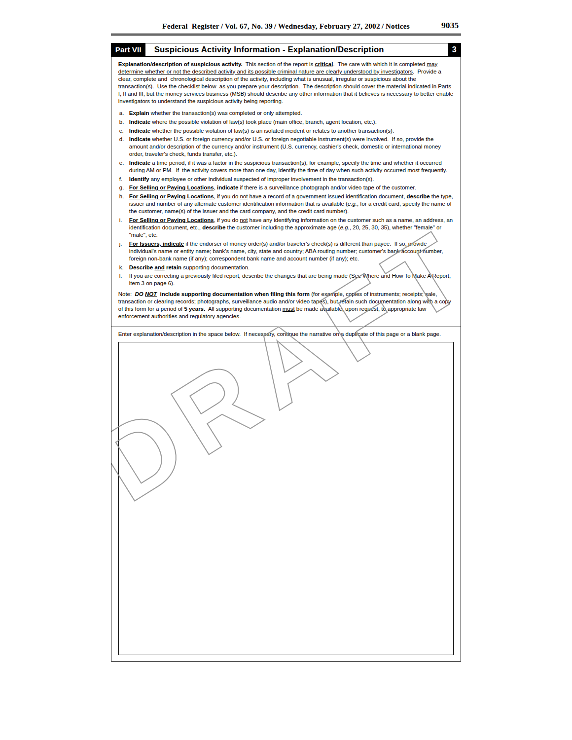Federal Register / Vol. 67, No. 39 / Wednesday, February 27, 2002 / Notices 9035
Part VII
Suspicious Activity Information - Explanation/Description
3
Explanation/description of suspicious activity. This section of the report is critical. The care with which it is completed may determine whether or not the described activity and its possible criminal nature are clearly understood by investigators. Provide a clear, complete and chronological description of the activity, including what is unusual, irregular or suspicious about the transaction(s). Use the checklist below as you prepare your description. The description should cover the material indicated in Parts I, II and III, but the money services business (MSB) should describe any other information that it believes is necessary to better enable investigators to understand the suspicious activity being reporting.
a. Explain whether the transaction(s) was completed or only attempted.
b. Indicate where the possible violation of law(s) took place (main office, branch, agent location, etc.).
c. Indicate whether the possible violation of law(s) is an isolated incident or relates to another transaction(s).
d. Indicate whether U.S. or foreign currency and/or U.S. or foreign negotiable instrument(s) were involved. If so, provide the amount and/or description of the currency and/or instrument (U.S. currency, cashier's check, domestic or international money order, traveler's check, funds transfer, etc.).
e. Indicate a time period, if it was a factor in the suspicious transaction(s), for example, specify the time and whether it occurred during AM or PM. If the activity covers more than one day, identify the time of day when such activity occurred most frequently.
f. Identify any employee or other individual suspected of improper involvement in the transaction(s).
g. For Selling or Paying Locations, indicate if there is a surveillance photograph and/or video tape of the customer.
h. For Selling or Paying Locations, if you do not have a record of a government issued identification document, describe the type, issuer and number of any alternate customer identification information that is available (e.g., for a credit card, specify the name of the customer, name(s) of the issuer and the card company, and the credit card number).
i. For Selling or Paying Locations, if you do not have any identifying information on the customer such as a name, an address, an identification document, etc., describe the customer including the approximate age (e.g., 20, 25, 30, 35), whether "female" or "male", etc.
j. For Issuers, indicate if the endorser of money order(s) and/or traveler's check(s) is different than payee. If so, provide individual's name or entity name; bank's name, city, state and country; ABA routing number; customer's bank account number, foreign non-bank name (if any); correspondent bank name and account number (if any); etc.
k. Describe and retain supporting documentation.
l. If you are correcting a previously filed report, describe the changes that are being made (See Where and How To Make A Report, item 3 on page 6).
Note: DO NOT include supporting documentation when filing this form (for example, copies of instruments; receipts; sale, transaction or clearing records; photographs, surveillance audio and/or video tapes), but retain such documentation along with a copy of this form for a period of 5 years. All supporting documentation must be made available, upon request, to appropriate law enforcement authorities and regulatory agencies.
Enter explanation/description in the space below. If necessary, continue the narrative on a duplicate of this page or a blank page.
DRAFT